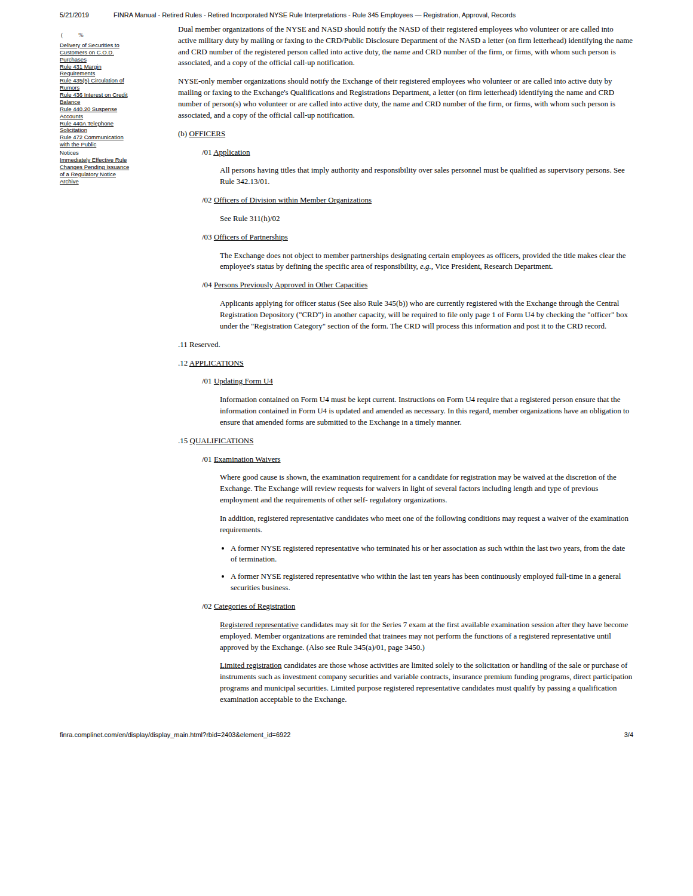5/21/2019
FINRA Manual - Retired Rules - Retired Incorporated NYSE Rule Interpretations - Rule 345 Employees — Registration, Approval, Records
(%
Delivery of Securities to Customers on C.O.D. Purchases Rule 431 Margin Requirements Rule 435(5) Circulation of Rumors Rule 436 Interest on Credit Balance Rule 440.20 Suspense Accounts Rule 440A Telephone Solicitation Rule 472 Communication with the Public
Notices Immediately Effective Rule Changes Pending Issuance of a Regulatory Notice Archive
Dual member organizations of the NYSE and NASD should notify the NASD of their registered employees who volunteer or are called into active military duty by mailing or faxing to the CRD/Public Disclosure Department of the NASD a letter (on firm letterhead) identifying the name and CRD number of the registered person called into active duty, the name and CRD number of the firm, or firms, with whom such person is associated, and a copy of the official call-up notification.
NYSE-only member organizations should notify the Exchange of their registered employees who volunteer or are called into active duty by mailing or faxing to the Exchange's Qualifications and Registrations Department, a letter (on firm letterhead) identifying the name and CRD number of person(s) who volunteer or are called into active duty, the name and CRD number of the firm, or firms, with whom such person is associated, and a copy of the official call-up notification.
(b) OFFICERS
/01 Application
All persons having titles that imply authority and responsibility over sales personnel must be qualified as supervisory persons. See Rule 342.13/01.
/02 Officers of Division within Member Organizations
See Rule 311(h)/02
/03 Officers of Partnerships
The Exchange does not object to member partnerships designating certain employees as officers, provided the title makes clear the employee's status by defining the specific area of responsibility, e.g., Vice President, Research Department.
/04 Persons Previously Approved in Other Capacities
Applicants applying for officer status (See also Rule 345(b)) who are currently registered with the Exchange through the Central Registration Depository ("CRD") in another capacity, will be required to file only page 1 of Form U4 by checking the "officer" box under the "Registration Category" section of the form. The CRD will process this information and post it to the CRD record.
.11 Reserved.
.12 APPLICATIONS
/01 Updating Form U4
Information contained on Form U4 must be kept current. Instructions on Form U4 require that a registered person ensure that the information contained in Form U4 is updated and amended as necessary. In this regard, member organizations have an obligation to ensure that amended forms are submitted to the Exchange in a timely manner.
.15 QUALIFICATIONS
/01 Examination Waivers
Where good cause is shown, the examination requirement for a candidate for registration may be waived at the discretion of the Exchange. The Exchange will review requests for waivers in light of several factors including length and type of previous employment and the requirements of other self- regulatory organizations.
In addition, registered representative candidates who meet one of the following conditions may request a waiver of the examination requirements.
A former NYSE registered representative who terminated his or her association as such within the last two years, from the date of termination.
A former NYSE registered representative who within the last ten years has been continuously employed full-time in a general securities business.
/02 Categories of Registration
Registered representative candidates may sit for the Series 7 exam at the first available examination session after they have become employed. Member organizations are reminded that trainees may not perform the functions of a registered representative until approved by the Exchange. (Also see Rule 345(a)/01, page 3450.)
Limited registration candidates are those whose activities are limited solely to the solicitation or handling of the sale or purchase of instruments such as investment company securities and variable contracts, insurance premium funding programs, direct participation programs and municipal securities. Limited purpose registered representative candidates must qualify by passing a qualification examination acceptable to the Exchange.
finra.complinet.com/en/display/display_main.html?rbid=2403&element_id=6922
3/4